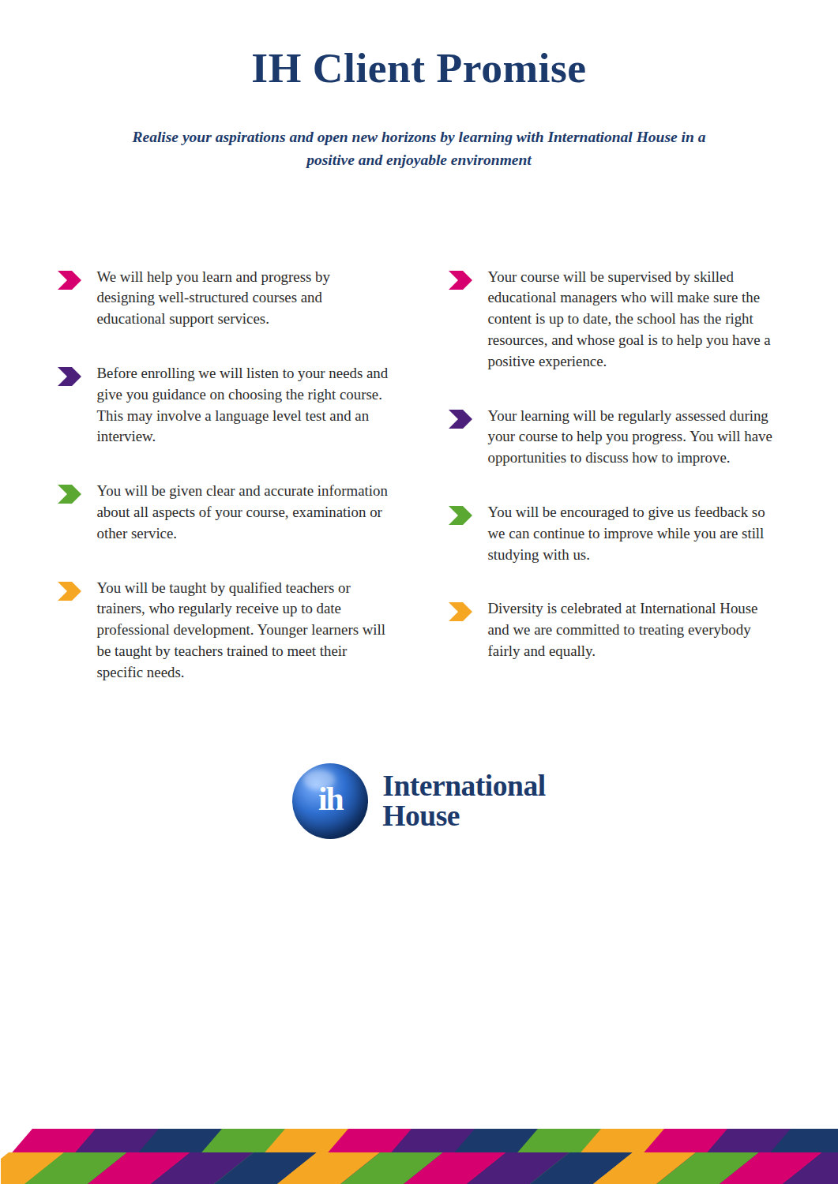IH Client Promise
Realise your aspirations and open new horizons by learning with International House in a positive and enjoyable environment
We will help you learn and progress by designing well-structured courses and educational support services.
Before enrolling we will listen to your needs and give you guidance on choosing the right course. This may involve a language level test and an interview.
You will be given clear and accurate information about all aspects of your course, examination or other service.
You will be taught by qualified teachers or trainers, who regularly receive up to date professional development. Younger learners will be taught by teachers trained to meet their specific needs.
Your course will be supervised by skilled educational managers who will make sure the content is up to date, the school has the right resources, and whose goal is to help you have a positive experience.
Your learning will be regularly assessed during your course to help you progress. You will have opportunities to discuss how to improve.
You will be encouraged to give us feedback so we can continue to improve while you are still studying with us.
Diversity is celebrated at International House and we are committed to treating everybody fairly and equally.
International
House